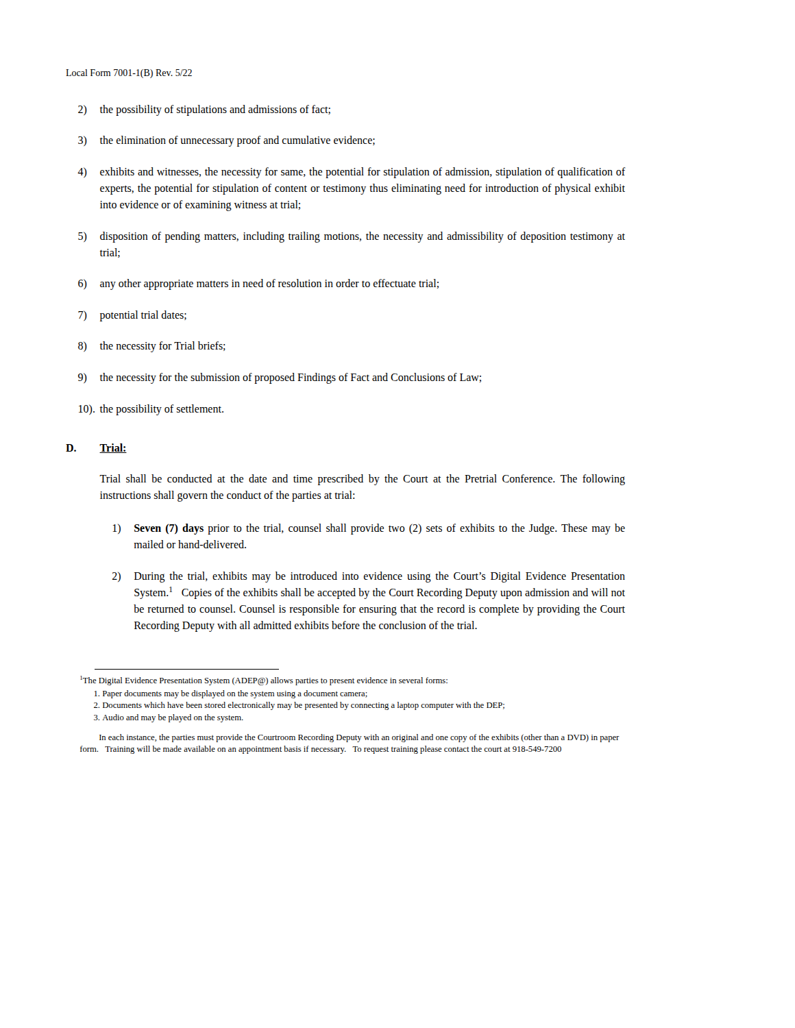Local Form 7001-1(B) Rev. 5/22
2) the possibility of stipulations and admissions of fact;
3) the elimination of unnecessary proof and cumulative evidence;
4) exhibits and witnesses, the necessity for same, the potential for stipulation of admission, stipulation of qualification of experts, the potential for stipulation of content or testimony thus eliminating need for introduction of physical exhibit into evidence or of examining witness at trial;
5) disposition of pending matters, including trailing motions, the necessity and admissibility of deposition testimony at trial;
6) any other appropriate matters in need of resolution in order to effectuate trial;
7) potential trial dates;
8) the necessity for Trial briefs;
9) the necessity for the submission of proposed Findings of Fact and Conclusions of Law;
10). the possibility of settlement.
D. Trial:
Trial shall be conducted at the date and time prescribed by the Court at the Pretrial Conference. The following instructions shall govern the conduct of the parties at trial:
1) Seven (7) days prior to the trial, counsel shall provide two (2) sets of exhibits to the Judge. These may be mailed or hand-delivered.
2) During the trial, exhibits may be introduced into evidence using the Court’s Digital Evidence Presentation System.1 Copies of the exhibits shall be accepted by the Court Recording Deputy upon admission and will not be returned to counsel. Counsel is responsible for ensuring that the record is complete by providing the Court Recording Deputy with all admitted exhibits before the conclusion of the trial.
1The Digital Evidence Presentation System (ADEP@) allows parties to present evidence in several forms:
Paper documents may be displayed on the system using a document camera;
Documents which have been stored electronically may be presented by connecting a laptop computer with the DEP;
Audio and may be played on the system.
In each instance, the parties must provide the Courtroom Recording Deputy with an original and one copy of the exhibits (other than a DVD) in paper form. Training will be made available on an appointment basis if necessary. To request training please contact the court at 918-549-7200